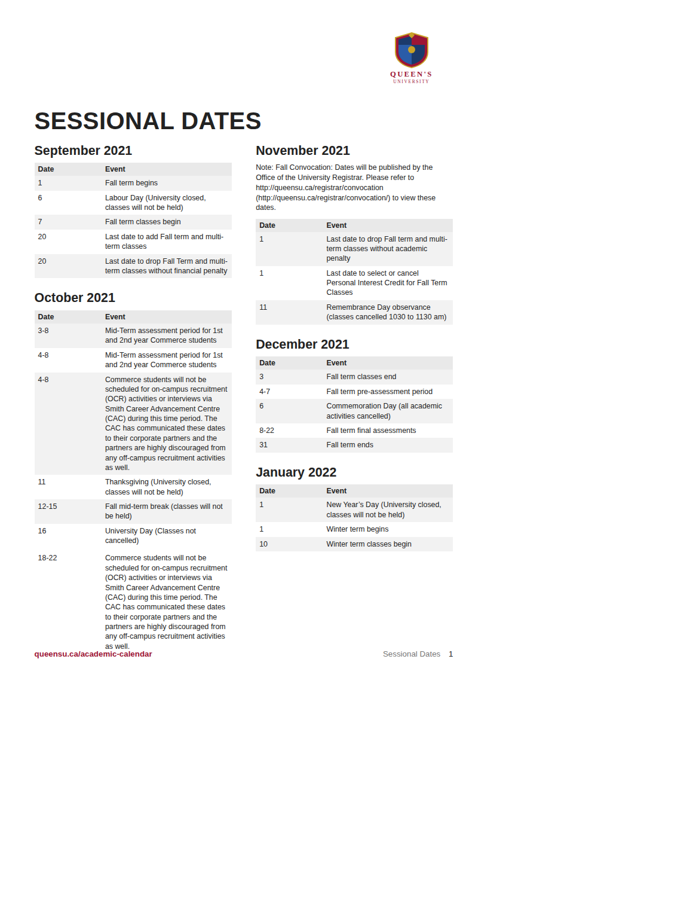QUEEN'S
UNIVERSITY
SESSIONAL DATES
September 2021
| Date | Event |
| --- | --- |
| 1 | Fall term begins |
| 6 | Labour Day (University closed, classes will not be held) |
| 7 | Fall term classes begin |
| 20 | Last date to add Fall term and multi-term classes |
| 20 | Last date to drop Fall Term and multi-term classes without financial penalty |
October 2021
| Date | Event |
| --- | --- |
| 3-8 | Mid-Term assessment period for 1st and 2nd year Commerce students |
| 4-8 | Mid-Term assessment period for 1st and 2nd year Commerce students |
| 4-8 | Commerce students will not be scheduled for on-campus recruitment (OCR) activities or interviews via Smith Career Advancement Centre (CAC) during this time period. The CAC has communicated these dates to their corporate partners and the partners are highly discouraged from any off-campus recruitment activities as well. |
| 11 | Thanksgiving (University closed, classes will not be held) |
| 12-15 | Fall mid-term break (classes will not be held) |
| 16 | University Day (Classes not cancelled) |
| 18-22 | Commerce students will not be scheduled for on-campus recruitment (OCR) activities or interviews via Smith Career Advancement Centre (CAC) during this time period. The CAC has communicated these dates to their corporate partners and the partners are highly discouraged from any off-campus recruitment activities as well. |
November 2021
Note: Fall Convocation: Dates will be published by the Office of the University Registrar. Please refer to http://queensu.ca/registrar/convocation (http://queensu.ca/registrar/convocation/) to view these dates.
| Date | Event |
| --- | --- |
| 1 | Last date to drop Fall term and multi-term classes without academic penalty |
| 1 | Last date to select or cancel Personal Interest Credit for Fall Term Classes |
| 11 | Remembrance Day observance (classes cancelled 1030 to 1130 am) |
December 2021
| Date | Event |
| --- | --- |
| 3 | Fall term classes end |
| 4-7 | Fall term pre-assessment period |
| 6 | Commemoration Day (all academic activities cancelled) |
| 8-22 | Fall term final assessments |
| 31 | Fall term ends |
January 2022
| Date | Event |
| --- | --- |
| 1 | New Year’s Day (University closed, classes will not be held) |
| 1 | Winter term begins |
| 10 | Winter term classes begin |
queensu.ca/academic-calendar
Sessional Dates 1